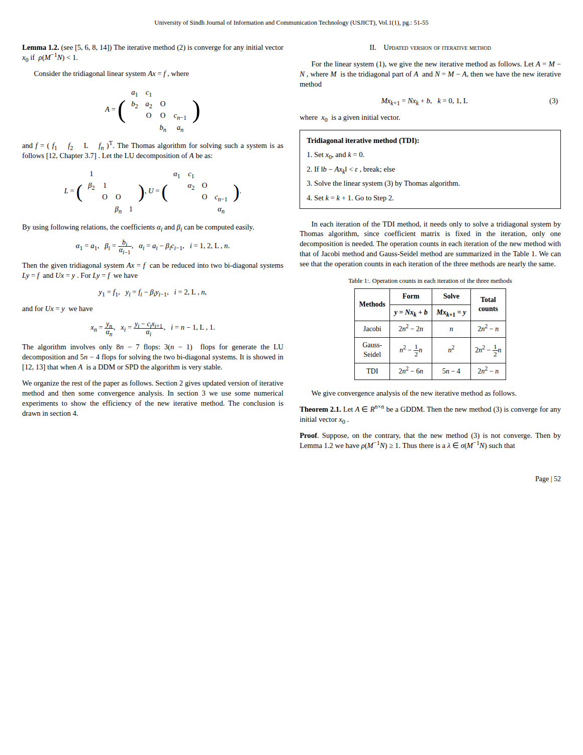University of Sindh Journal of Information and Communication Technology (USJICT), Vol.1(1), pg.: 51-55
Lemma 1.2. (see [5, 6, 8, 14]) The iterative method (2) is converge for any initial vector x0 if ρ(M−1N) < 1.
Consider the tridiagonal linear system Ax = f , where
A = (
| a 1 | c 1 | | |
| b 2 | a 2 | O | |
| | O | O | c n −1 |
| | | b n | a n |
)
and f = ( f1 f2 L fn )T. The Thomas algorithm for solving such a system is as follows [12, Chapter 3.7] . Let the LU decomposition of A be as:
L = (
| 1 | | | |
| β 2 | 1 | | |
| | O | O | |
| | | β n | 1 |
), U = (
| α 1 | c 1 | | |
| | α 2 | O | |
| | | O | c n −1 |
| | | | α n |
).
By using following relations, the coefficients αi and βi can be computed easily.
α1 = a1, βi = bi αi−1, αi = ai − βici−1, i = 1, 2, L , n.
Then the given tridiagonal system Ax = f can be reduced into two bi-diagonal systems Ly = f and Ux = y . For Ly = f we have
y1 = f1, yi = fi − βiyi−1, i = 2, L , n,
and for Ux = y we have
xn = yn αn, xi = yi − cixi+1 αi, i = n − 1, L , 1.
The algorithm involves only 8n − 7 flops: 3(n − 1) flops for generate the LU decomposition and 5n − 4 flops for solving the two bi-diagonal systems. It is showed in [12, 13] that when A is a DDM or SPD the algorithm is very stable.
We organize the rest of the paper as follows. Section 2 gives updated version of iterative method and then some convergence analysis. In section 3 we use some numerical experiments to show the efficiency of the new iterative method. The conclusion is drawn in section 4.
II. Updated version of iterative method
For the linear system (1), we give the new iterative method as follows. Let A = M − N , where M is the tridiagonal part of A and N = M − A, then we have the new iterative method
Mxk+1 = Nxk + b, k = 0, 1, L (3)
where x0 is a given initial vector.
Tridiagonal iterative method (TDI):
1. Set x0, and k = 0.
2. If ‖b − Axk‖ < ε , break; else
3. Solve the linear system (3) by Thomas algorithm.
4. Set k = k + 1. Go to Step 2.
In each iteration of the TDI method, it needs only to solve a tridiagonal system by Thomas algorithm, since coefficient matrix is fixed in the iteration, only one decomposition is needed. The operation counts in each iteration of the new method with that of Jacobi method and Gauss-Seidel method are summarized in the Table 1. We can see that the operation counts in each iteration of the three methods are nearly the same.
Table 1:. Operation counts in each iteration of the three methods
| Methods | Form | Solve | Total counts |
| --- | --- | --- | --- |
| y = Nx k + b | Mx k +1 = y |
| Jacobi | 2 n 2 − 2 n | n | 2 n 2 − n |
| Gauss- Seidel | n 2 − 1 2 n | n 2 | 2 n 2 − 1 2 n |
| TDI | 2 n 2 − 6 n | 5 n − 4 | 2 n 2 − n |
We give convergence analysis of the new iterative method as follows.
Theorem 2.1. Let A ∈ Rn×n be a GDDM. Then the new method (3) is converge for any initial vector x0 .
Proof. Suppose, on the contrary, that the new method (3) is not converge. Then by Lemma 1.2 we have ρ(M−1N) ≥ 1. Thus there is a λ ∈ σ(M−1N) such that
Page | 52